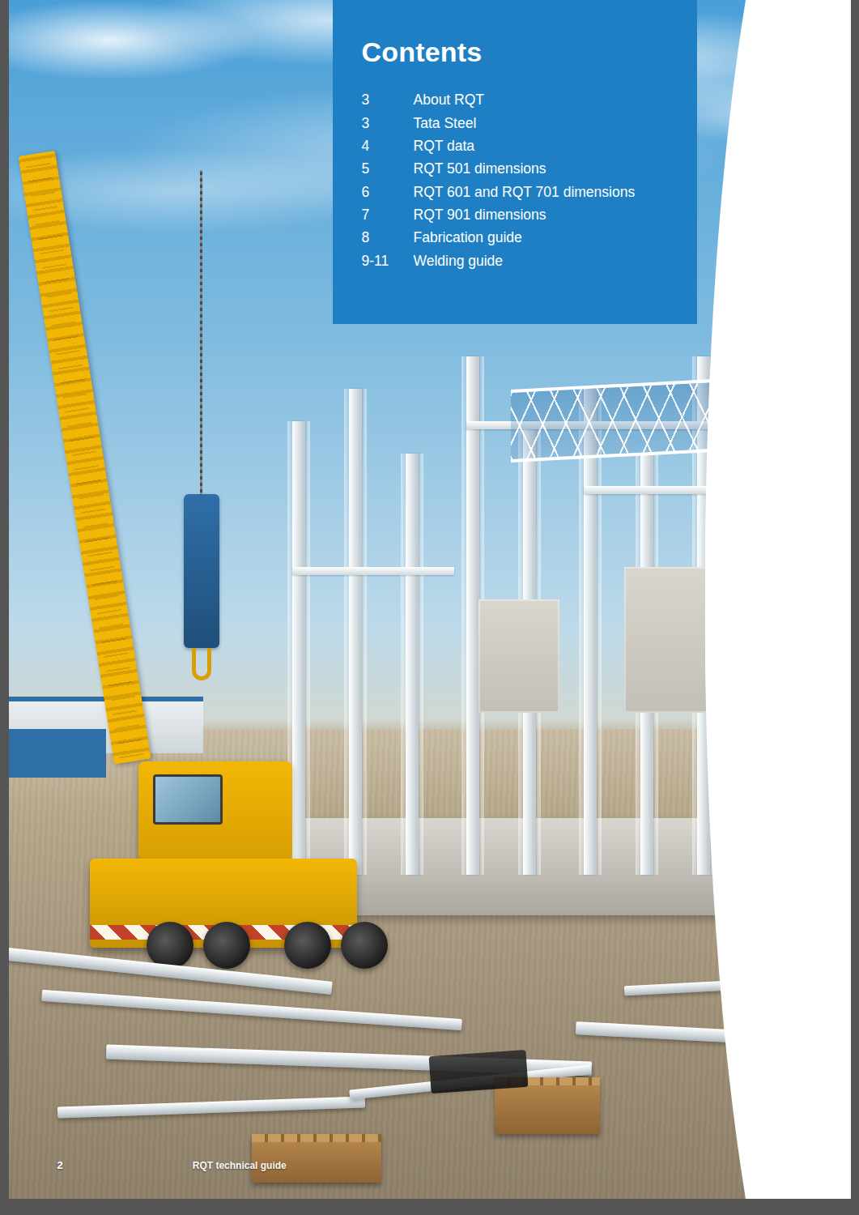Contents
3 About RQT
3 Tata Steel
4 RQT data
5 RQT 501 dimensions
6 RQT 601 and RQT 701 dimensions
7 RQT 901 dimensions
8 Fabrication guide
9-11 Welding guide
2 RQT technical guide